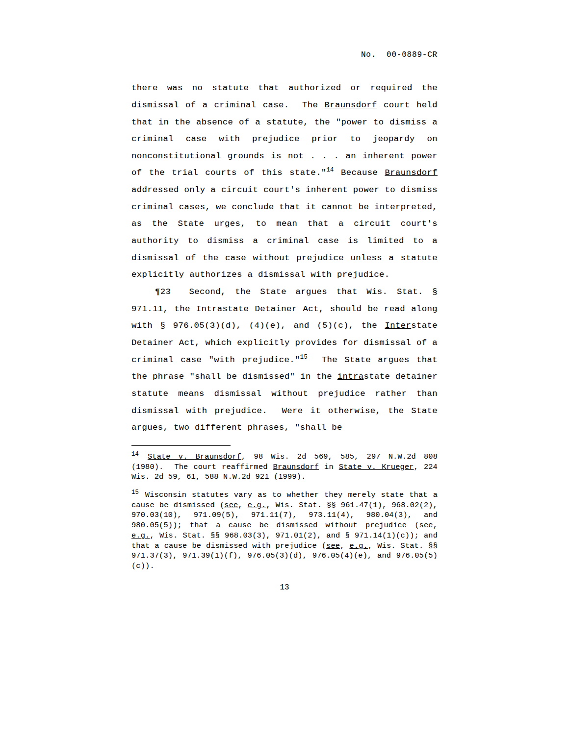No. 00-0889-CR
there was no statute that authorized or required the dismissal of a criminal case. The Braunsdorf court held that in the absence of a statute, the "power to dismiss a criminal case with prejudice prior to jeopardy on nonconstitutional grounds is not . . . an inherent power of the trial courts of this state."14 Because Braunsdorf addressed only a circuit court's inherent power to dismiss criminal cases, we conclude that it cannot be interpreted, as the State urges, to mean that a circuit court's authority to dismiss a criminal case is limited to a dismissal of the case without prejudice unless a statute explicitly authorizes a dismissal with prejudice.
¶23 Second, the State argues that Wis. Stat. § 971.11, the Intrastate Detainer Act, should be read along with § 976.05(3)(d), (4)(e), and (5)(c), the Interstate Detainer Act, which explicitly provides for dismissal of a criminal case "with prejudice."15 The State argues that the phrase "shall be dismissed" in the intrastate detainer statute means dismissal without prejudice rather than dismissal with prejudice. Were it otherwise, the State argues, two different phrases, "shall be
14 State v. Braunsdorf, 98 Wis. 2d 569, 585, 297 N.W.2d 808 (1980). The court reaffirmed Braunsdorf in State v. Krueger, 224 Wis. 2d 59, 61, 588 N.W.2d 921 (1999).
15 Wisconsin statutes vary as to whether they merely state that a cause be dismissed (see, e.g., Wis. Stat. §§ 961.47(1), 968.02(2), 970.03(10), 971.09(5), 971.11(7), 973.11(4), 980.04(3), and 980.05(5)); that a cause be dismissed without prejudice (see, e.g., Wis. Stat. §§ 968.03(3), 971.01(2), and § 971.14(1)(c)); and that a cause be dismissed with prejudice (see, e.g., Wis. Stat. §§ 971.37(3), 971.39(1)(f), 976.05(3)(d), 976.05(4)(e), and 976.05(5)(c)).
13